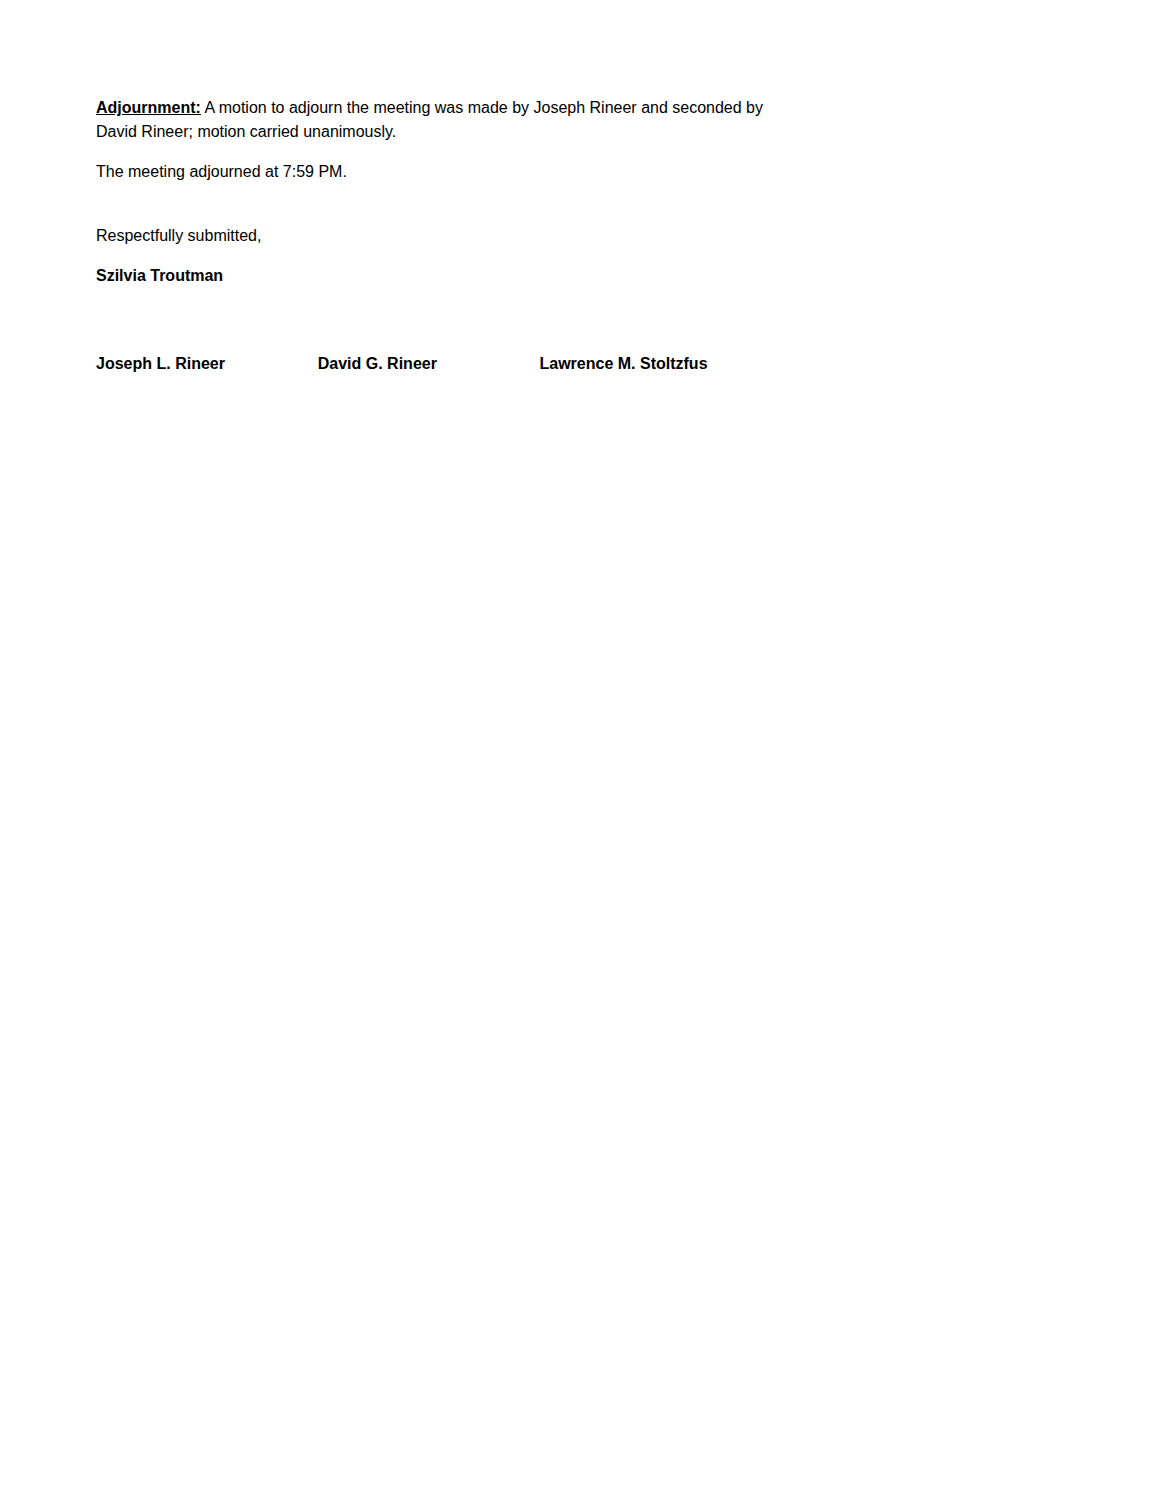Adjournment: A motion to adjourn the meeting was made by Joseph Rineer and seconded by David Rineer; motion carried unanimously.
The meeting adjourned at 7:59 PM.
Respectfully submitted,
Szilvia Troutman
| Joseph L. Rineer | David G. Rineer | Lawrence M. Stoltzfus |